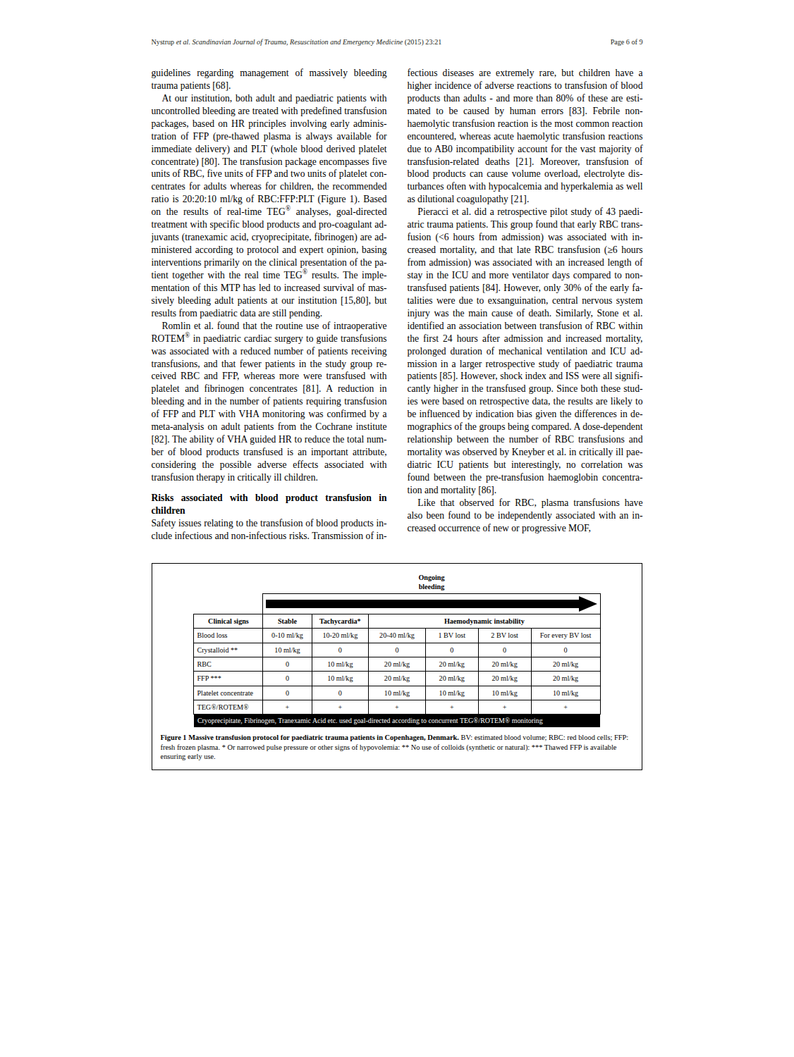Nystrup et al. Scandinavian Journal of Trauma, Resuscitation and Emergency Medicine (2015) 23:21
Page 6 of 9
guidelines regarding management of massively bleeding trauma patients [68].
At our institution, both adult and paediatric patients with uncontrolled bleeding are treated with predefined transfusion packages, based on HR principles involving early administration of FFP (pre-thawed plasma is always available for immediate delivery) and PLT (whole blood derived platelet concentrate) [80]. The transfusion package encompasses five units of RBC, five units of FFP and two units of platelet concentrates for adults whereas for children, the recommended ratio is 20:20:10 ml/kg of RBC:FFP:PLT (Figure 1). Based on the results of real-time TEG® analyses, goal-directed treatment with specific blood products and pro-coagulant adjuvants (tranexamic acid, cryoprecipitate, fibrinogen) are administered according to protocol and expert opinion, basing interventions primarily on the clinical presentation of the patient together with the real time TEG® results. The implementation of this MTP has led to increased survival of massively bleeding adult patients at our institution [15,80], but results from paediatric data are still pending.
Romlin et al. found that the routine use of intraoperative ROTEM® in paediatric cardiac surgery to guide transfusions was associated with a reduced number of patients receiving transfusions, and that fewer patients in the study group received RBC and FFP, whereas more were transfused with platelet and fibrinogen concentrates [81]. A reduction in bleeding and in the number of patients requiring transfusion of FFP and PLT with VHA monitoring was confirmed by a meta-analysis on adult patients from the Cochrane institute [82]. The ability of VHA guided HR to reduce the total number of blood products transfused is an important attribute, considering the possible adverse effects associated with transfusion therapy in critically ill children.
Risks associated with blood product transfusion in children
Safety issues relating to the transfusion of blood products include infectious and non-infectious risks. Transmission of infectious diseases are extremely rare, but children have a higher incidence of adverse reactions to transfusion of blood products than adults - and more than 80% of these are estimated to be caused by human errors [83]. Febrile non-haemolytic transfusion reaction is the most common reaction encountered, whereas acute haemolytic transfusion reactions due to AB0 incompatibility account for the vast majority of transfusion-related deaths [21]. Moreover, transfusion of blood products can cause volume overload, electrolyte disturbances often with hypocalcemia and hyperkalemia as well as dilutional coagulopathy [21].
Pieracci et al. did a retrospective pilot study of 43 paediatric trauma patients. This group found that early RBC transfusion (<6 hours from admission) was associated with increased mortality, and that late RBC transfusion (≥6 hours from admission) was associated with an increased length of stay in the ICU and more ventilator days compared to non-transfused patients [84]. However, only 30% of the early fatalities were due to exsanguination, central nervous system injury was the main cause of death. Similarly, Stone et al. identified an association between transfusion of RBC within the first 24 hours after admission and increased mortality, prolonged duration of mechanical ventilation and ICU admission in a larger retrospective study of paediatric trauma patients [85]. However, shock index and ISS were all significantly higher in the transfused group. Since both these studies were based on retrospective data, the results are likely to be influenced by indication bias given the differences in demographics of the groups being compared. A dose-dependent relationship between the number of RBC transfusions and mortality was observed by Kneyber et al. in critically ill paediatric ICU patients but interestingly, no correlation was found between the pre-transfusion haemoglobin concentration and mortality [86].
Like that observed for RBC, plasma transfusions have also been found to be independently associated with an increased occurrence of new or progressive MOF,
| | Ongoing bleeding |
| Clinical signs | Stable | Tachycardia* | Haemodynamic instability |
| Blood loss | 0-10 ml/kg | 10-20 ml/kg | 20-40 ml/kg | 1 BV lost | 2 BV lost | For every BV lost |
| Crystalloid ** | 10 ml/kg | 0 | 0 | 0 | 0 | 0 |
| RBC | 0 | 10 ml/kg | 20 ml/kg | 20 ml/kg | 20 ml/kg | 20 ml/kg |
| FFP *** | 0 | 10 ml/kg | 20 ml/kg | 20 ml/kg | 20 ml/kg | 20 ml/kg |
| Platelet concentrate | 0 | 0 | 10 ml/kg | 10 ml/kg | 10 ml/kg | 10 ml/kg |
| TEG®/ROTEM® | + | + | + | + | + | + |
| Cryoprecipitate, Fibrinogen, Tranexamic Acid etc. used goal-directed according to concurrent TEG®/ROTEM® monitoring |
Figure 1 Massive transfusion protocol for paediatric trauma patients in Copenhagen, Denmark. BV: estimated blood volume; RBC: red blood cells; FFP: fresh frozen plasma. * Or narrowed pulse pressure or other signs of hypovolemia: ** No use of colloids (synthetic or natural): *** Thawed FFP is available ensuring early use.